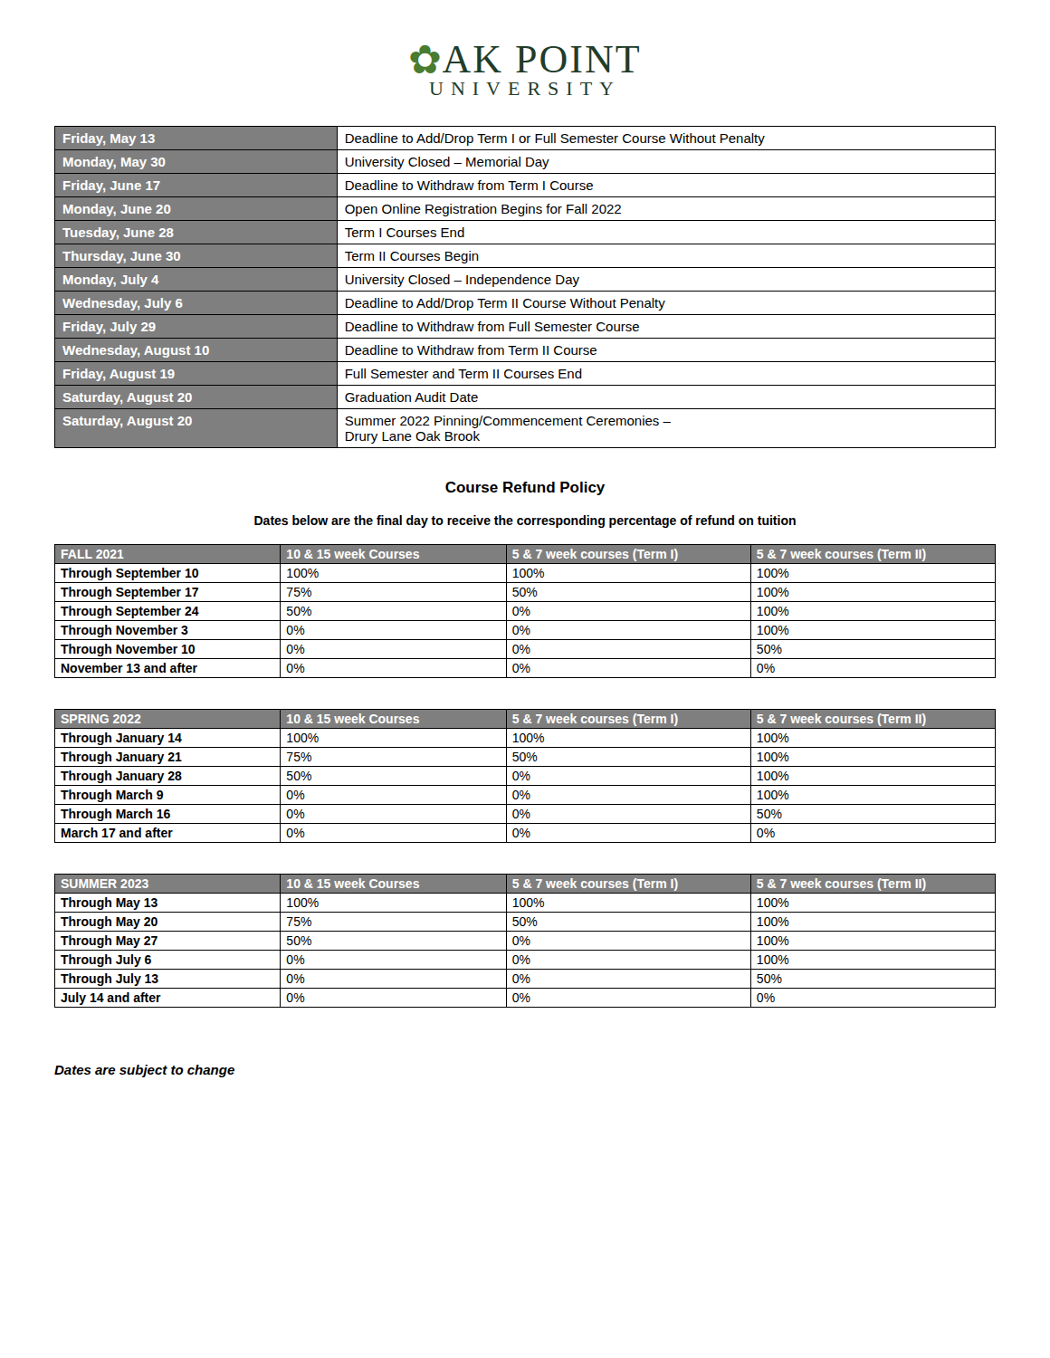✿AK POINT
UNIVERSITY
| Friday, May 13 | Deadline to Add/Drop Term I or Full Semester Course Without Penalty |
| Monday, May 30 | University Closed – Memorial Day |
| Friday, June 17 | Deadline to Withdraw from Term I Course |
| Monday, June 20 | Open Online Registration Begins for Fall 2022 |
| Tuesday, June 28 | Term I Courses End |
| Thursday, June 30 | Term II Courses Begin |
| Monday, July 4 | University Closed – Independence Day |
| Wednesday, July 6 | Deadline to Add/Drop Term II Course Without Penalty |
| Friday, July 29 | Deadline to Withdraw from Full Semester Course |
| Wednesday, August 10 | Deadline to Withdraw from Term II Course |
| Friday, August 19 | Full Semester and Term II Courses End |
| Saturday, August 20 | Graduation Audit Date |
| Saturday, August 20 | Summer 2022 Pinning/Commencement Ceremonies – Drury Lane Oak Brook |
Course Refund Policy
Dates below are the final day to receive the corresponding percentage of refund on tuition
| FALL 2021 | 10 & 15 week Courses | 5 & 7 week courses (Term I) | 5 & 7 week courses (Term II) |
| --- | --- | --- | --- |
| Through September 10 | 100% | 100% | 100% |
| Through September 17 | 75% | 50% | 100% |
| Through September 24 | 50% | 0% | 100% |
| Through November 3 | 0% | 0% | 100% |
| Through November 10 | 0% | 0% | 50% |
| November 13 and after | 0% | 0% | 0% |
| SPRING 2022 | 10 & 15 week Courses | 5 & 7 week courses (Term I) | 5 & 7 week courses (Term II) |
| --- | --- | --- | --- |
| Through January 14 | 100% | 100% | 100% |
| Through January 21 | 75% | 50% | 100% |
| Through January 28 | 50% | 0% | 100% |
| Through March 9 | 0% | 0% | 100% |
| Through March 16 | 0% | 0% | 50% |
| March 17 and after | 0% | 0% | 0% |
| SUMMER 2023 | 10 & 15 week Courses | 5 & 7 week courses (Term I) | 5 & 7 week courses (Term II) |
| --- | --- | --- | --- |
| Through May 13 | 100% | 100% | 100% |
| Through May 20 | 75% | 50% | 100% |
| Through May 27 | 50% | 0% | 100% |
| Through July 6 | 0% | 0% | 100% |
| Through July 13 | 0% | 0% | 50% |
| July 14 and after | 0% | 0% | 0% |
Dates are subject to change